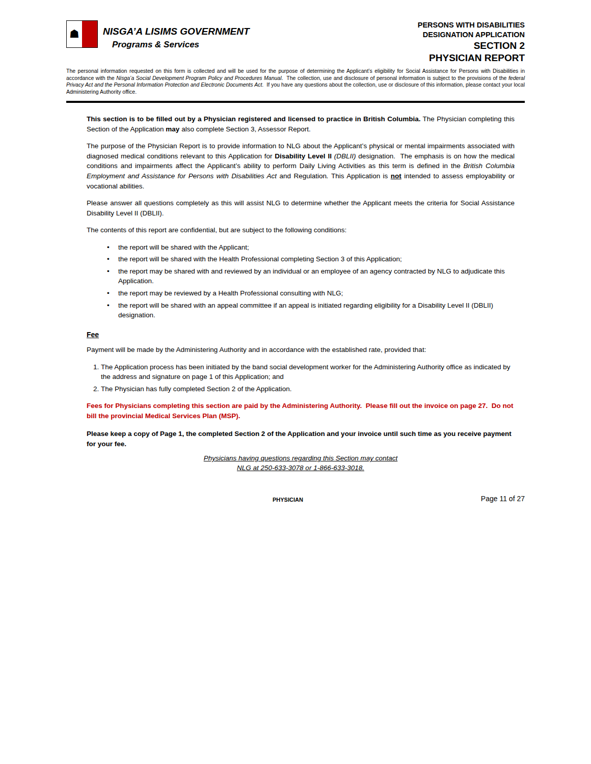☗
NISGA’A LISIMS GOVERNMENT
Programs & Services
PERSONS WITH DISABILITIES
DESIGNATION APPLICATION
SECTION 2
PHYSICIAN REPORT
The personal information requested on this form is collected and will be used for the purpose of determining the Applicant’s eligibility for Social Assistance for Persons with Disabilities in accordance with the Nisga’a Social Development Program Policy and Procedures Manual. The collection, use and disclosure of personal information is subject to the provisions of the federal Privacy Act and the Personal Information Protection and Electronic Documents Act. If you have any questions about the collection, use or disclosure of this information, please contact your local Administering Authority office.
This section is to be filled out by a Physician registered and licensed to practice in British Columbia. The Physician completing this Section of the Application may also complete Section 3, Assessor Report.
The purpose of the Physician Report is to provide information to NLG about the Applicant’s physical or mental impairments associated with diagnosed medical conditions relevant to this Application for Disability Level II (DBLII) designation. The emphasis is on how the medical conditions and impairments affect the Applicant’s ability to perform Daily Living Activities as this term is defined in the British Columbia Employment and Assistance for Persons with Disabilities Act and Regulation. This Application is not intended to assess employability or vocational abilities.
Please answer all questions completely as this will assist NLG to determine whether the Applicant meets the criteria for Social Assistance Disability Level II (DBLII).
The contents of this report are confidential, but are subject to the following conditions:
the report will be shared with the Applicant;
the report will be shared with the Health Professional completing Section 3 of this Application;
the report may be shared with and reviewed by an individual or an employee of an agency contracted by NLG to adjudicate this Application.
the report may be reviewed by a Health Professional consulting with NLG;
the report will be shared with an appeal committee if an appeal is initiated regarding eligibility for a Disability Level II (DBLII) designation.
Fee
Payment will be made by the Administering Authority and in accordance with the established rate, provided that:
The Application process has been initiated by the band social development worker for the Administering Authority office as indicated by the address and signature on page 1 of this Application; and
The Physician has fully completed Section 2 of the Application.
Fees for Physicians completing this section are paid by the Administering Authority. Please fill out the invoice on page 27. Do not bill the provincial Medical Services Plan (MSP).
Please keep a copy of Page 1, the completed Section 2 of the Application and your invoice until such time as you receive payment for your fee.
Physicians having questions regarding this Section may contact
NLG at 250-633-3078 or 1-866-633-3018.
PHYSICIAN
Page 11 of 27